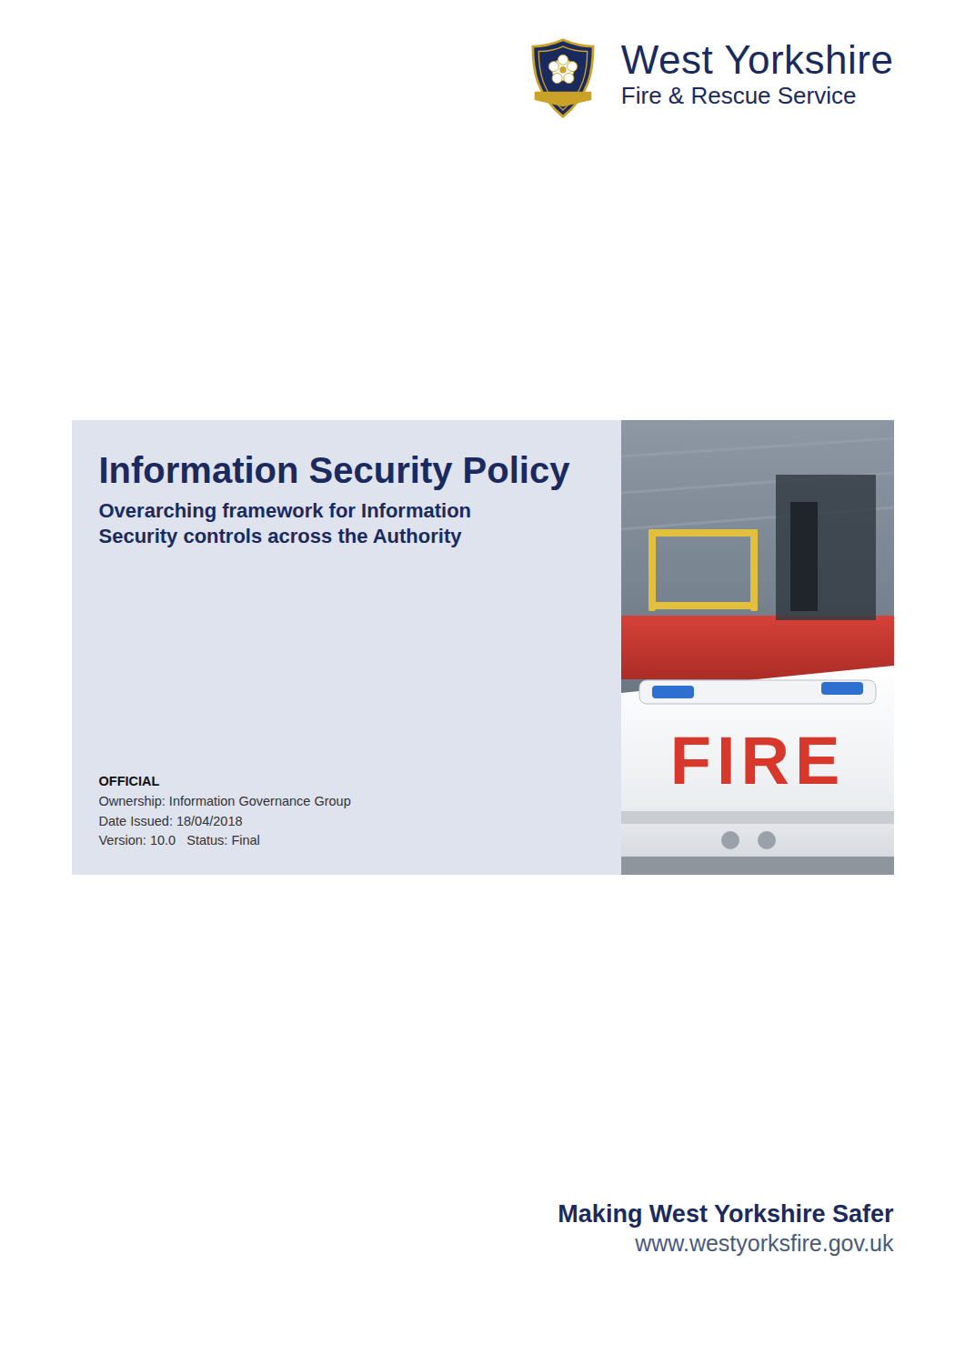West Yorkshire
Fire & Rescue Service
Information Security Policy
Overarching framework for Information
Security controls across the Authority
OFFICIAL
Ownership: Information Governance Group
Date Issued: 18/04/2018
Version: 10.0 Status: Final
FIRE
Making West Yorkshire Safer
www.westyorksfire.gov.uk